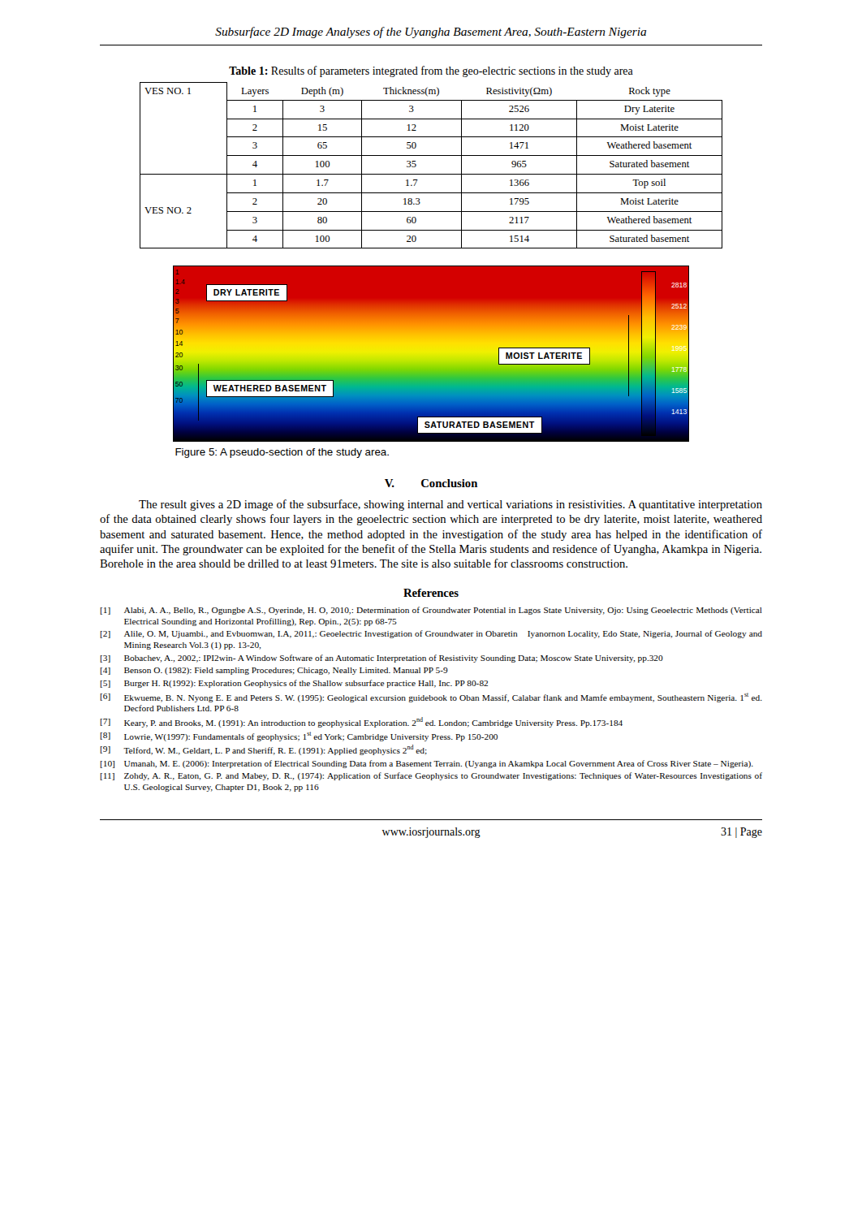Subsurface 2D Image Analyses of the Uyangha Basement Area, South-Eastern Nigeria
Table 1: Results of parameters integrated from the geo-electric sections in the study area
| VES NO. 1 | Layers | Depth (m) | Thickness(m) | Resistivity(Ωm) | Rock type |
| | 1 | 3 | 3 | 2526 | Dry Laterite |
| 2 | 15 | 12 | 1120 | Moist Laterite |
| 3 | 65 | 50 | 1471 | Weathered basement |
| 4 | 100 | 35 | 965 | Saturated basement |
| VES NO. 2 | 1 | 1.7 | 1.7 | 1366 | Top soil |
| 2 | 20 | 18.3 | 1795 | Moist Laterite |
| 3 | 80 | 60 | 2117 | Weathered basement |
| 4 | 100 | 20 | 1514 | Saturated basement |
> ρa [Ωm]
1 1.4 2 3 5 7 10 14 20 30 50 70
2818 2512 2239 1995 1778 1585 1413
DRY LATERITE
MOIST LATERITE
WEATHERED BASEMENT
SATURATED BASEMENT
Figure 5: A pseudo-section of the study area.
V. Conclusion
The result gives a 2D image of the subsurface, showing internal and vertical variations in resistivities. A quantitative interpretation of the data obtained clearly shows four layers in the geoelectric section which are interpreted to be dry laterite, moist laterite, weathered basement and saturated basement. Hence, the method adopted in the investigation of the study area has helped in the identification of aquifer unit. The groundwater can be exploited for the benefit of the Stella Maris students and residence of Uyangha, Akamkpa in Nigeria. Borehole in the area should be drilled to at least 91meters. The site is also suitable for classrooms construction.
References
[1] Alabi, A. A., Bello, R., Ogungbe A.S., Oyerinde, H. O, 2010,: Determination of Groundwater Potential in Lagos State University, Ojo: Using Geoelectric Methods (Vertical Electrical Sounding and Horizontal Profilling), Rep. Opin., 2(5): pp 68-75
[2] Alile, O. M, Ujuambi., and Evbuomwan, I.A, 2011,: Geoelectric Investigation of Groundwater in Obaretin Iyanornon Locality, Edo State, Nigeria, Journal of Geology and Mining Research Vol.3 (1) pp. 13-20,
[3] Bobachev, A., 2002,: IPI2win- A Window Software of an Automatic Interpretation of Resistivity Sounding Data; Moscow State University, pp.320
[4] Benson O. (1982): Field sampling Procedures; Chicago, Neally Limited. Manual PP 5-9
[5] Burger H. R(1992): Exploration Geophysics of the Shallow subsurface practice Hall, Inc. PP 80-82
[6] Ekwueme, B. N. Nyong E. E and Peters S. W. (1995): Geological excursion guidebook to Oban Massif, Calabar flank and Mamfe embayment, Southeastern Nigeria. 1st ed. Decford Publishers Ltd. PP 6-8
[7] Keary, P. and Brooks, M. (1991): An introduction to geophysical Exploration. 2nd ed. London; Cambridge University Press. Pp.173-184
[8] Lowrie, W(1997): Fundamentals of geophysics; 1st ed York; Cambridge University Press. Pp 150-200
[9] Telford, W. M., Geldart, L. P and Sheriff, R. E. (1991): Applied geophysics 2nd ed;
[10] Umanah, M. E. (2006): Interpretation of Electrical Sounding Data from a Basement Terrain. (Uyanga in Akamkpa Local Government Area of Cross River State – Nigeria).
[11] Zohdy, A. R., Eaton, G. P. and Mabey, D. R., (1974): Application of Surface Geophysics to Groundwater Investigations: Techniques of Water-Resources Investigations of U.S. Geological Survey, Chapter D1, Book 2, pp 116
www.iosrjournals.org
31 | Page